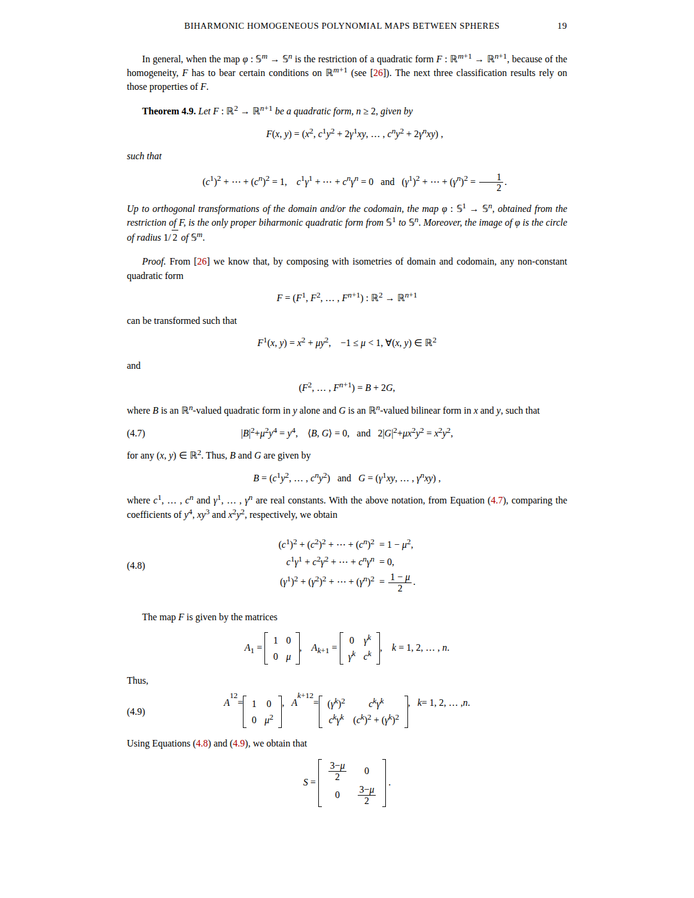BIHARMONIC HOMOGENEOUS POLYNOMIAL MAPS BETWEEN SPHERES 19
In general, when the map φ : 𝕊m → 𝕊n is the restriction of a quadratic form F : ℝm+1 → ℝn+1, because of the homogeneity, F has to bear certain conditions on ℝm+1 (see [26]). The next three classification results rely on those properties of F.
Theorem 4.9. Let F : ℝ2 → ℝn+1 be a quadratic form, n ≥ 2, given by
F(x, y) = (x2, c1y2 + 2γ1xy, … , cny2 + 2γnxy) ,
such that
(c1)2 + ⋯ + (cn)2 = 1, c1γ1 + ⋯ + cnγn = 0 and (γ1)2 + ⋯ + (γn)2 = 12.
Up to orthogonal transformations of the domain and/or the codomain, the map φ : 𝕊1 → 𝕊n, obtained from the restriction of F, is the only proper biharmonic quadratic form from 𝕊1 to 𝕊n. Moreover, the image of φ is the circle of radius 1/2 of 𝕊m.
Proof. From [26] we know that, by composing with isometries of domain and codomain, any non-constant quadratic form
F = (F1, F2, … , Fn+1) : ℝ2 → ℝn+1
can be transformed such that
F1(x, y) = x2 + μy2, −1 ≤ μ < 1, ∀(x, y) ∈ ℝ2
and
(F2, … , Fn+1) = B + 2G,
where B is an ℝn-valued quadratic form in y alone and G is an ℝn-valued bilinear form in x and y, such that
(4.7) |B|2+μ2y4 = y4, ⟨B, G⟩ = 0, and 2|G|2+μx2y2 = x2y2,
for any (x, y) ∈ ℝ2. Thus, B and G are given by
B = (c1y2, … , cny2) and G = (γ1xy, … , γnxy) ,
where c1, … , cn and γ1, … , γn are real constants. With the above notation, from Equation (4.7), comparing the coefficients of y4, xy3 and x2y2, respectively, we obtain
(4.8) (c1)2 + (c2)2 + ⋯ + (cn)2 = 1 − μ2, c1γ1 + c2γ2 + ⋯ + cnγn = 0, (γ1)2 + (γ2)2 + ⋯ + (γn)2 = 1 − μ 2.
The map F is given by the matrices
A1 =
| 1 | 0 |
| 0 | μ |
, Ak+1 =
| 0 | γ k |
| γ k | c k |
, k = 1, 2, … , n.
Thus,
(4.9) A12 =
| 1 | 0 |
| 0 | μ 2 |
, Ak+12 =
| ( γ k ) 2 | c k γ k |
| c k γ k | ( c k ) 2 + ( γ k ) 2 |
, k = 1, 2, … , n.
Using Equations (4.8) and (4.9), we obtain that
S =
| 3− μ 2 | 0 |
| 0 | 3− μ 2 |
.